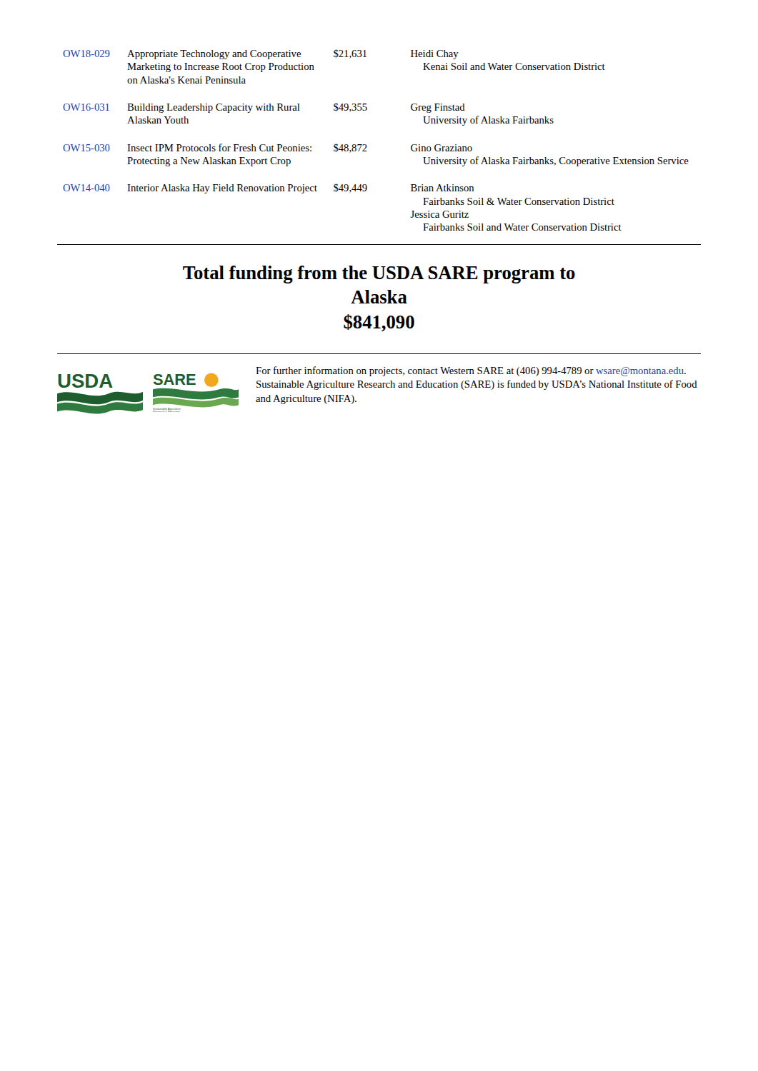| OW18-029 | Appropriate Technology and Cooperative Marketing to Increase Root Crop Production on Alaska's Kenai Peninsula | $21,631 | Heidi Chay Kenai Soil and Water Conservation District |
| OW16-031 | Building Leadership Capacity with Rural Alaskan Youth | $49,355 | Greg Finstad University of Alaska Fairbanks |
| OW15-030 | Insect IPM Protocols for Fresh Cut Peonies: Protecting a New Alaskan Export Crop | $48,872 | Gino Graziano University of Alaska Fairbanks, Cooperative Extension Service |
| OW14-040 | Interior Alaska Hay Field Renovation Project | $49,449 | Brian Atkinson Fairbanks Soil & Water Conservation District Jessica Guritz Fairbanks Soil and Water Conservation District |
Total funding from the USDA SARE program to
Alaska
$841,090
USDA SARE Sustainable Agriculture Research & Education
For further information on projects, contact Western SARE at (406) 994-4789 or wsare@montana.edu.
Sustainable Agriculture Research and Education (SARE) is funded by USDA’s National Institute of Food and Agriculture (NIFA).